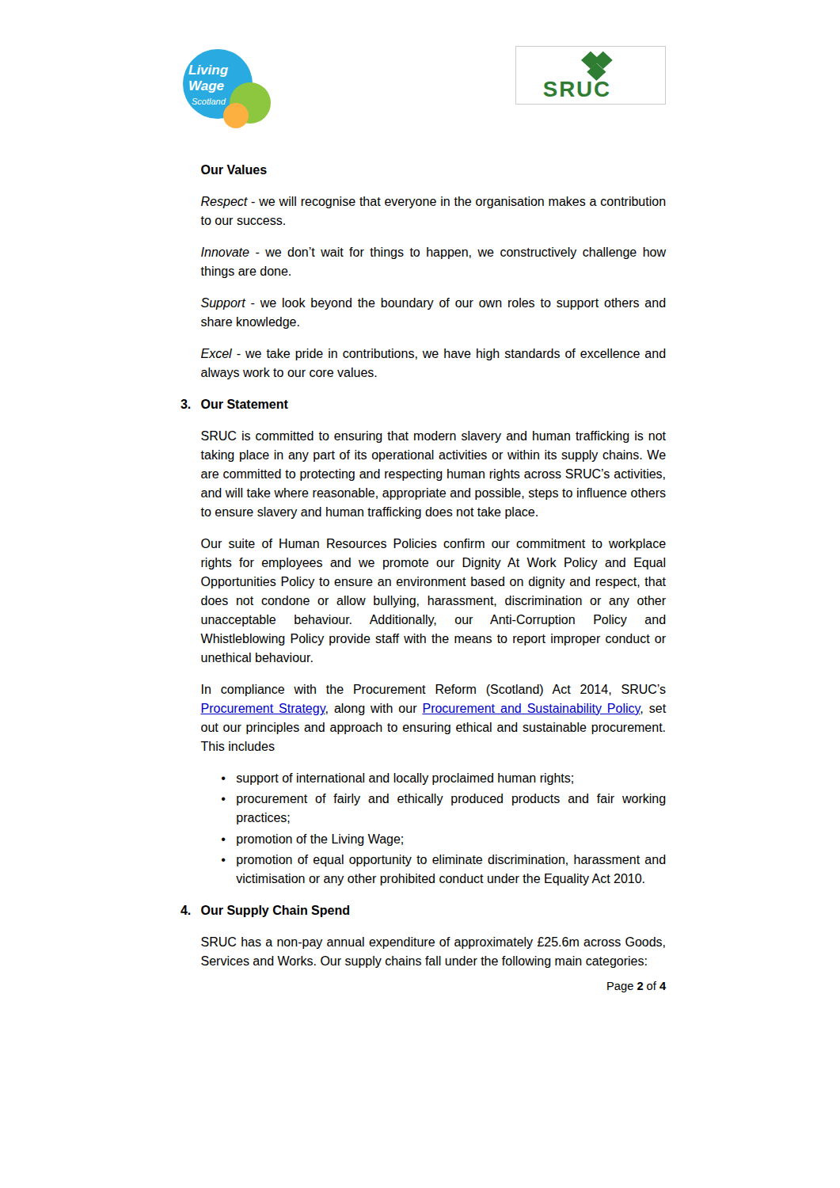Living Wage Scotland
SRUC
Our Values
Respect - we will recognise that everyone in the organisation makes a contribution to our success.
Innovate - we don’t wait for things to happen, we constructively challenge how things are done.
Support - we look beyond the boundary of our own roles to support others and share knowledge.
Excel - we take pride in contributions, we have high standards of excellence and always work to our core values.
Our Statement
SRUC is committed to ensuring that modern slavery and human trafficking is not taking place in any part of its operational activities or within its supply chains. We are committed to protecting and respecting human rights across SRUC’s activities, and will take where reasonable, appropriate and possible, steps to influence others to ensure slavery and human trafficking does not take place.
Our suite of Human Resources Policies confirm our commitment to workplace rights for employees and we promote our Dignity At Work Policy and Equal Opportunities Policy to ensure an environment based on dignity and respect, that does not condone or allow bullying, harassment, discrimination or any other unacceptable behaviour. Additionally, our Anti-Corruption Policy and Whistleblowing Policy provide staff with the means to report improper conduct or unethical behaviour.
In compliance with the Procurement Reform (Scotland) Act 2014, SRUC’s Procurement Strategy, along with our Procurement and Sustainability Policy, set out our principles and approach to ensuring ethical and sustainable procurement. This includes
support of international and locally proclaimed human rights;
procurement of fairly and ethically produced products and fair working practices;
promotion of the Living Wage;
promotion of equal opportunity to eliminate discrimination, harassment and victimisation or any other prohibited conduct under the Equality Act 2010.
Our Supply Chain Spend
SRUC has a non-pay annual expenditure of approximately £25.6m across Goods, Services and Works. Our supply chains fall under the following main categories:
Page 2 of 4